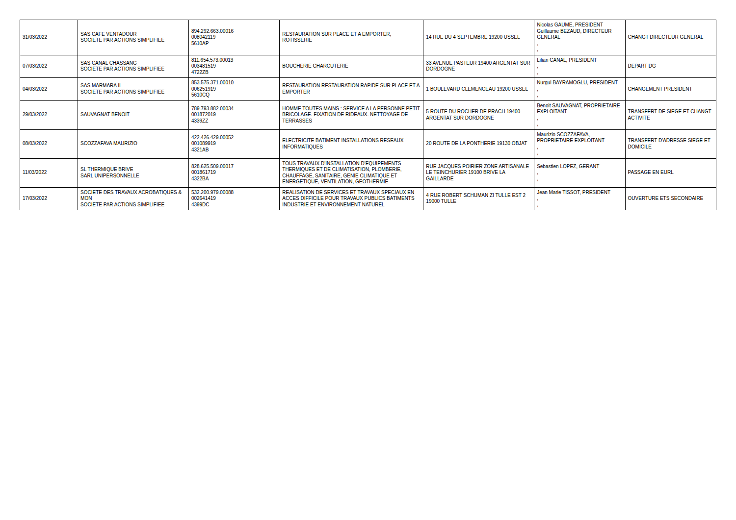| 31/03/2022 | SAS CAFE VENTADOUR SOCIETE PAR ACTIONS SIMPLIFIEE | 894.292.663.00016 008042119 5610AP | RESTAURATION SUR PLACE ET A EMPORTER, ROTISSERIE | 14 RUE DU 4 SEPTEMBRE 19200 USSEL | Nicolas GAUME, PRESIDENT Guillaume BEZAUD, DIRECTEUR GENERAL , , | CHANGT DIRECTEUR GENERAL |
| 07/03/2022 | SAS CANAL CHASSANG SOCIETE PAR ACTIONS SIMPLIFIEE | 811.654.573.00013 003481519 4722ZB | BOUCHERIE CHARCUTERIE | 33 AVENUE PASTEUR 19400 ARGENTAT SUR DORDOGNE | Lilian CANAL, PRESIDENT , , | DEPART DG |
| 04/03/2022 | SAS MARMARA II SOCIETE PAR ACTIONS SIMPLIFIEE | 853.575.371.00010 006251919 5610CQ | RESTAURATION RESTAURATION RAPIDE SUR PLACE ET A EMPORTER | 1 BOULEVARD CLEMENCEAU 19200 USSEL | Nurgul BAYRAMOGLU, PRESIDENT , , | CHANGEMENT PRESIDENT |
| 29/03/2022 | SAUVAGNAT BENOIT | 789.793.882.00034 001872019 4339ZZ | HOMME TOUTES MAINS : SERVICE A LA PERSONNE PETIT BRICOLAGE. FIXATION DE RIDEAUX. NETTOYAGE DE TERRASSES | 5 ROUTE DU ROCHER DE PRACH 19400 ARGENTAT SUR DORDOGNE | Benoit SAUVAGNAT, PROPRIETAIRE EXPLOITANT , , | TRANSFERT DE SIEGE ET CHANGT ACTIVITE |
| 08/03/2022 | SCOZZAFAVA MAURIZIO | 422.426.429.00052 001089919 4321AB | ELECTRICITE BATIMENT INSTALLATIONS RESEAUX INFORMATIQUES | 20 ROUTE DE LA PONTHERIE 19130 OBJAT | Maurizio SCOZZAFAVA, PROPRIETAIRE EXPLOITANT , , | TRANSFERT D'ADRESSE SIEGE ET DOMICILE |
| 11/03/2022 | SL THERMIQUE BRIVE SARL UNIPERSONNELLE | 828.625.509.00017 001861719 4322BA | TOUS TRAVAUX D'INSTALLATION D'EQUIPEMENTS THERMIQUES ET DE CLIMATISATION, PLOMBERIE, CHAUFFAGE, SANITAIRE, GENIE CLIMATIQUE ET ENERGETIQUE, VENTILATION, GEOTHERMIE | RUE JACQUES POIRIER ZONE ARTISANALE LE TEINCHURIER 19100 BRIVE LA GAILLARDE | Sebastien LOPEZ, GERANT , , | PASSAGE EN EURL |
| 17/03/2022 | SOCIETE DES TRAVAUX ACROBATIQUES & MON SOCIETE PAR ACTIONS SIMPLIFIEE | 532.200.979.00088 002641419 4399DC | REALISATION DE SERVICES ET TRAVAUX SPECIAUX EN ACCES DIFFICILE POUR TRAVAUX PUBLICS BATIMENTS INDUSTRIE ET ENVIRONNEMENT NATUREL | 4 RUE ROBERT SCHUMAN ZI TULLE EST 2 19000 TULLE | Jean Marie TISSOT, PRESIDENT , , | OUVERTURE ETS SECONDAIRE |